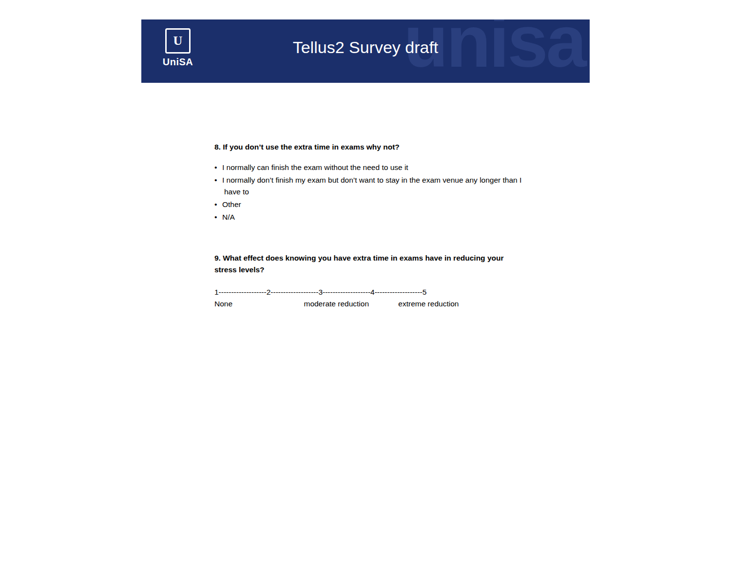unisa
U UniSA
Tellus2 Survey draft
8. If you don’t use the extra time in exams why not?
I normally can finish the exam without the need to use it
I normally don’t finish my exam but don’t want to stay in the exam venue any longer than Ihave to
Other
N/A
9. What effect does knowing you have extra time in exams have in reducing your
stress levels?
1-------------------2-------------------3-------------------4-------------------5
None moderate reduction extreme reduction